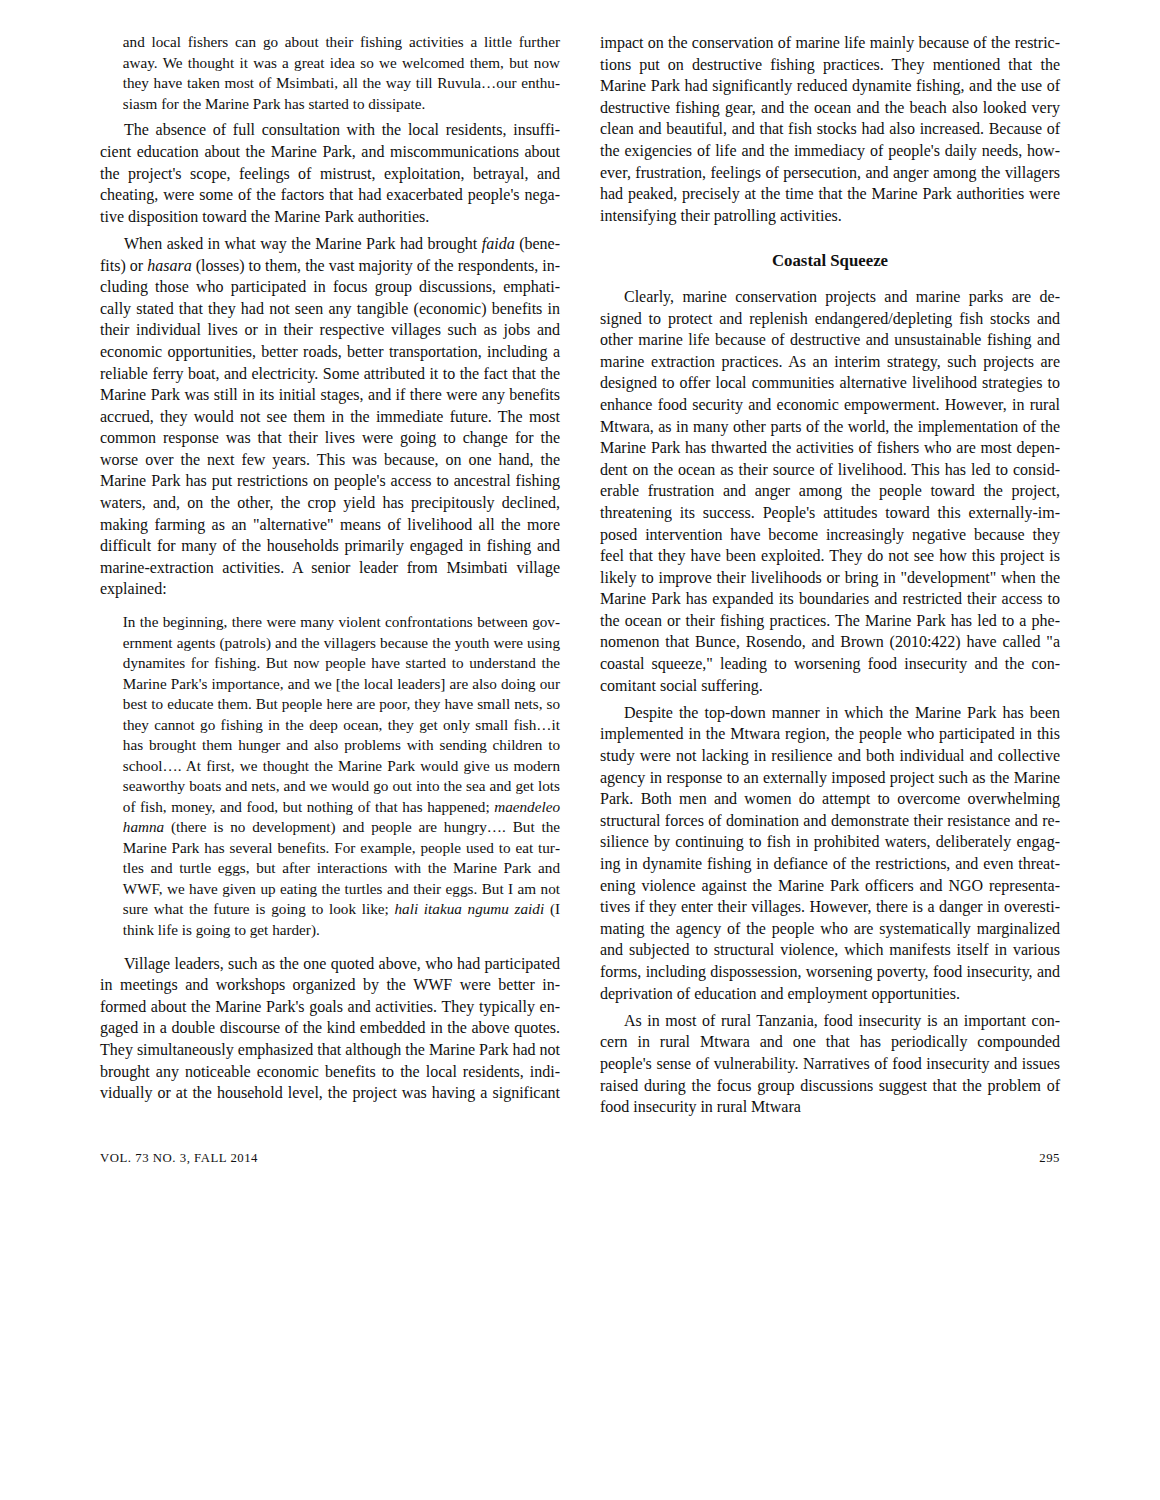and local fishers can go about their fishing activities a little further away. We thought it was a great idea so we welcomed them, but now they have taken most of Msimbati, all the way till Ruvula…our enthusiasm for the Marine Park has started to dissipate.
The absence of full consultation with the local residents, insufficient education about the Marine Park, and miscommunications about the project's scope, feelings of mistrust, exploitation, betrayal, and cheating, were some of the factors that had exacerbated people's negative disposition toward the Marine Park authorities.
When asked in what way the Marine Park had brought faida (benefits) or hasara (losses) to them, the vast majority of the respondents, including those who participated in focus group discussions, emphatically stated that they had not seen any tangible (economic) benefits in their individual lives or in their respective villages such as jobs and economic opportunities, better roads, better transportation, including a reliable ferry boat, and electricity. Some attributed it to the fact that the Marine Park was still in its initial stages, and if there were any benefits accrued, they would not see them in the immediate future. The most common response was that their lives were going to change for the worse over the next few years. This was because, on one hand, the Marine Park has put restrictions on people's access to ancestral fishing waters, and, on the other, the crop yield has precipitously declined, making farming as an "alternative" means of livelihood all the more difficult for many of the households primarily engaged in fishing and marine-extraction activities. A senior leader from Msimbati village explained:
In the beginning, there were many violent confrontations between government agents (patrols) and the villagers because the youth were using dynamites for fishing. But now people have started to understand the Marine Park's importance, and we [the local leaders] are also doing our best to educate them. But people here are poor, they have small nets, so they cannot go fishing in the deep ocean, they get only small fish…it has brought them hunger and also problems with sending children to school…. At first, we thought the Marine Park would give us modern seaworthy boats and nets, and we would go out into the sea and get lots of fish, money, and food, but nothing of that has happened; maendeleo hamna (there is no development) and people are hungry…. But the Marine Park has several benefits. For example, people used to eat turtles and turtle eggs, but after interactions with the Marine Park and WWF, we have given up eating the turtles and their eggs. But I am not sure what the future is going to look like; hali itakua ngumu zaidi (I think life is going to get harder).
Village leaders, such as the one quoted above, who had participated in meetings and workshops organized by the WWF were better informed about the Marine Park's goals and activities. They typically engaged in a double discourse of the kind embedded in the above quotes. They simultaneously emphasized that although the Marine Park had not brought any noticeable economic benefits to the local residents, individually or at the household level, the project was having a significant impact on the conservation of marine life mainly because of the restrictions put on destructive fishing practices. They mentioned that the Marine Park had significantly reduced dynamite fishing, and the use of destructive fishing gear, and the ocean and the beach also looked very clean and beautiful, and that fish stocks had also increased. Because of the exigencies of life and the immediacy of people's daily needs, however, frustration, feelings of persecution, and anger among the villagers had peaked, precisely at the time that the Marine Park authorities were intensifying their patrolling activities.
Coastal Squeeze
Clearly, marine conservation projects and marine parks are designed to protect and replenish endangered/depleting fish stocks and other marine life because of destructive and unsustainable fishing and marine extraction practices. As an interim strategy, such projects are designed to offer local communities alternative livelihood strategies to enhance food security and economic empowerment. However, in rural Mtwara, as in many other parts of the world, the implementation of the Marine Park has thwarted the activities of fishers who are most dependent on the ocean as their source of livelihood. This has led to considerable frustration and anger among the people toward the project, threatening its success. People's attitudes toward this externally-imposed intervention have become increasingly negative because they feel that they have been exploited. They do not see how this project is likely to improve their livelihoods or bring in "development" when the Marine Park has expanded its boundaries and restricted their access to the ocean or their fishing practices. The Marine Park has led to a phenomenon that Bunce, Rosendo, and Brown (2010:422) have called "a coastal squeeze," leading to worsening food insecurity and the concomitant social suffering.
Despite the top-down manner in which the Marine Park has been implemented in the Mtwara region, the people who participated in this study were not lacking in resilience and both individual and collective agency in response to an externally imposed project such as the Marine Park. Both men and women do attempt to overcome overwhelming structural forces of domination and demonstrate their resistance and resilience by continuing to fish in prohibited waters, deliberately engaging in dynamite fishing in defiance of the restrictions, and even threatening violence against the Marine Park officers and NGO representatives if they enter their villages. However, there is a danger in overestimating the agency of the people who are systematically marginalized and subjected to structural violence, which manifests itself in various forms, including dispossession, worsening poverty, food insecurity, and deprivation of education and employment opportunities.
As in most of rural Tanzania, food insecurity is an important concern in rural Mtwara and one that has periodically compounded people's sense of vulnerability. Narratives of food insecurity and issues raised during the focus group discussions suggest that the problem of food insecurity in rural Mtwara
VOL. 73 NO. 3, FALL 2014 295